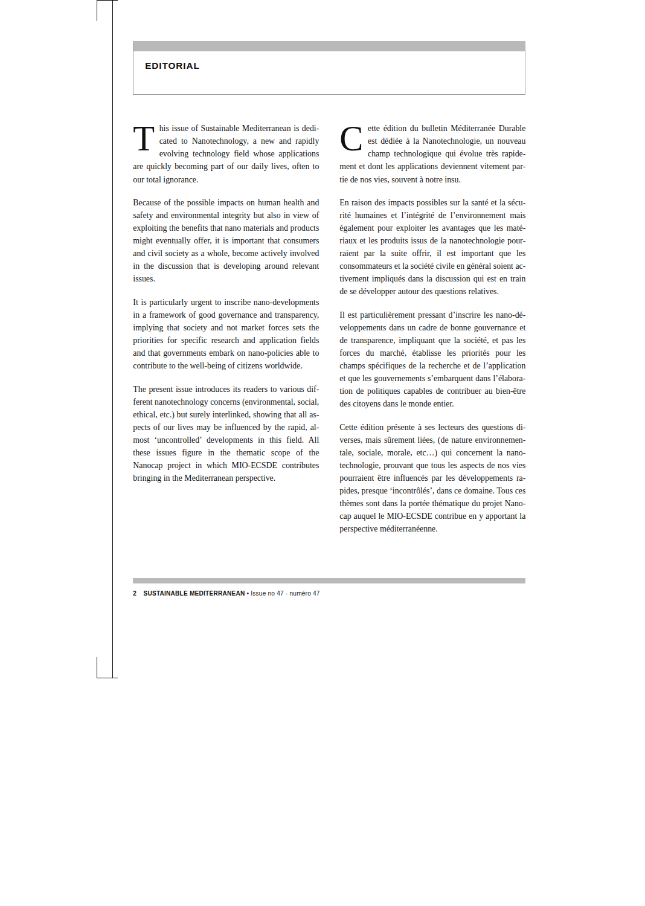Editorial
This issue of Sustainable Mediterranean is dedicated to Nanotechnology, a new and rapidly evolving technology field whose applications are quickly becoming part of our daily lives, often to our total ignorance.
Because of the possible impacts on human health and safety and environmental integrity but also in view of exploiting the benefits that nano materials and products might eventually offer, it is important that consumers and civil society as a whole, become actively involved in the discussion that is developing around relevant issues.
It is particularly urgent to inscribe nano-developments in a framework of good governance and transparency, implying that society and not market forces sets the priorities for specific research and application fields and that governments embark on nano-policies able to contribute to the well-being of citizens worldwide.
The present issue introduces its readers to various different nanotechnology concerns (environmental, social, ethical, etc.) but surely interlinked, showing that all aspects of our lives may be influenced by the rapid, almost ‘uncontrolled’ developments in this field. All these issues figure in the thematic scope of the Nanocap project in which MIO-ECSDE contributes bringing in the Mediterranean perspective.
Cette édition du bulletin Méditerranée Durable est dédiée à la Nanotechnologie, un nouveau champ technologique qui évolue très rapidement et dont les applications deviennent vitement partie de nos vies, souvent à notre insu.
En raison des impacts possibles sur la santé et la sécurité humaines et l’intégrité de l’environnement mais également pour exploiter les avantages que les matériaux et les produits issus de la nanotechnologie pourraient par la suite offrir, il est important que les consommateurs et la société civile en général soient activement impliqués dans la discussion qui est en train de se développer autour des questions relatives.
Il est particulièrement pressant d’inscrire les nano-développements dans un cadre de bonne gouvernance et de transparence, impliquant que la société, et pas les forces du marché, établisse les priorités pour les champs spécifiques de la recherche et de l’application et que les gouvernements s’embarquent dans l’élaboration de politiques capables de contribuer au bien-être des citoyens dans le monde entier.
Cette édition présente à ses lecteurs des questions diverses, mais sûrement liées, (de nature environnementale, sociale, morale, etc…) qui concernent la nanotechnologie, prouvant que tous les aspects de nos vies pourraient être influencés par les développements rapides, presque ‘incontrôlés’, dans ce domaine. Tous ces thèmes sont dans la portée thématique du projet Nanocap auquel le MIO-ECSDE contribue en y apportant la perspective méditerranéenne.
2 Sustainable Mediterranean • Issue no 47 - numéro 47